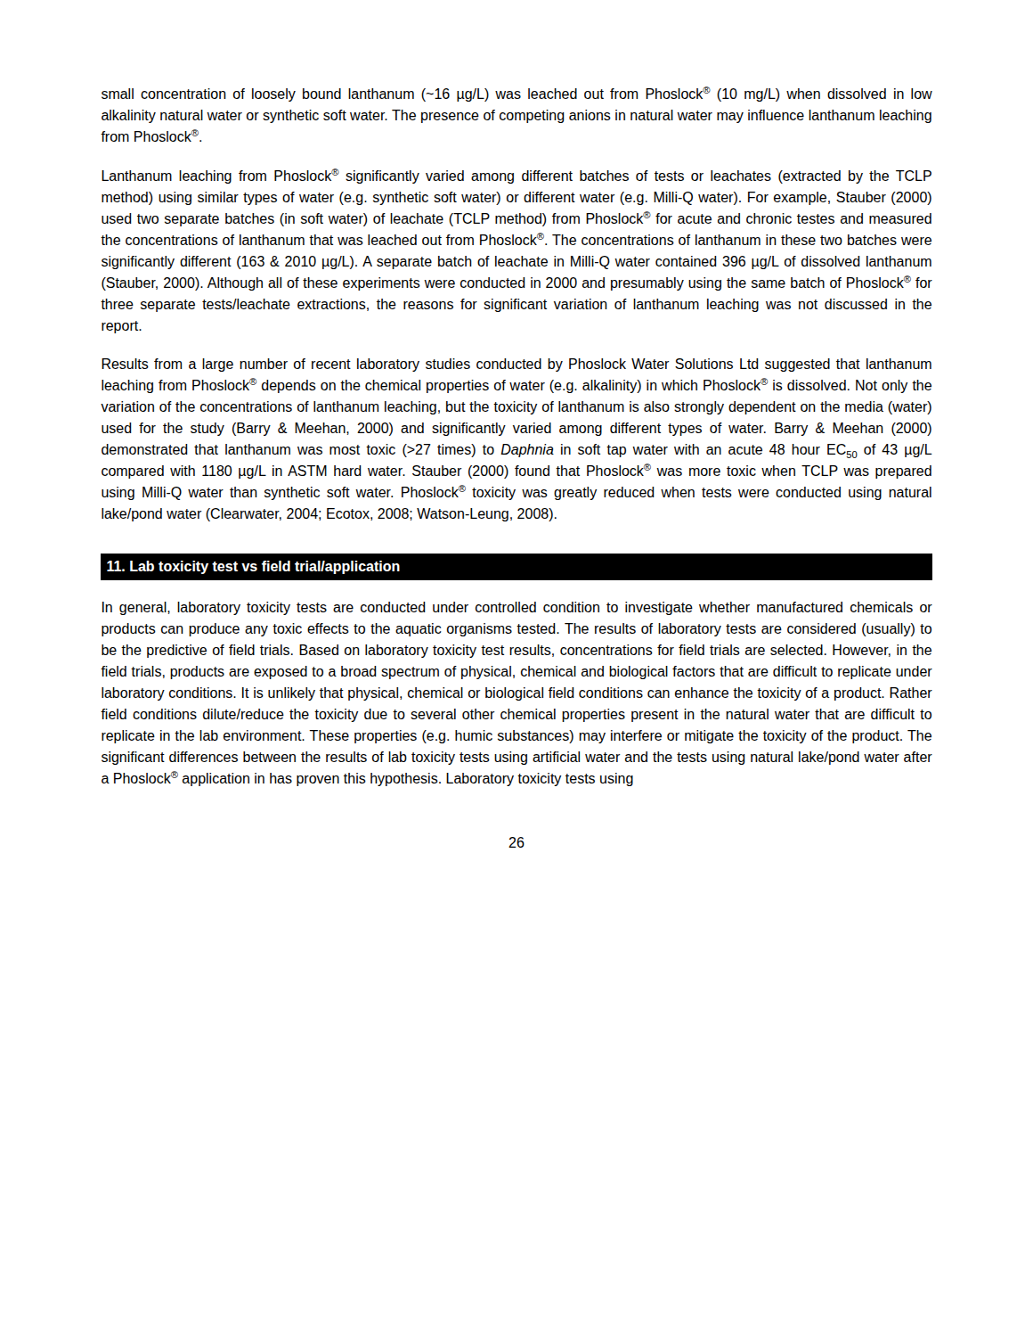small concentration of loosely bound lanthanum (~16 µg/L) was leached out from Phoslock® (10 mg/L) when dissolved in low alkalinity natural water or synthetic soft water. The presence of competing anions in natural water may influence lanthanum leaching from Phoslock®.
Lanthanum leaching from Phoslock® significantly varied among different batches of tests or leachates (extracted by the TCLP method) using similar types of water (e.g. synthetic soft water) or different water (e.g. Milli-Q water). For example, Stauber (2000) used two separate batches (in soft water) of leachate (TCLP method) from Phoslock® for acute and chronic testes and measured the concentrations of lanthanum that was leached out from Phoslock®. The concentrations of lanthanum in these two batches were significantly different (163 & 2010 µg/L). A separate batch of leachate in Milli-Q water contained 396 µg/L of dissolved lanthanum (Stauber, 2000). Although all of these experiments were conducted in 2000 and presumably using the same batch of Phoslock® for three separate tests/leachate extractions, the reasons for significant variation of lanthanum leaching was not discussed in the report.
Results from a large number of recent laboratory studies conducted by Phoslock Water Solutions Ltd suggested that lanthanum leaching from Phoslock® depends on the chemical properties of water (e.g. alkalinity) in which Phoslock® is dissolved. Not only the variation of the concentrations of lanthanum leaching, but the toxicity of lanthanum is also strongly dependent on the media (water) used for the study (Barry & Meehan, 2000) and significantly varied among different types of water. Barry & Meehan (2000) demonstrated that lanthanum was most toxic (>27 times) to Daphnia in soft tap water with an acute 48 hour EC50 of 43 µg/L compared with 1180 µg/L in ASTM hard water. Stauber (2000) found that Phoslock® was more toxic when TCLP was prepared using Milli-Q water than synthetic soft water. Phoslock® toxicity was greatly reduced when tests were conducted using natural lake/pond water (Clearwater, 2004; Ecotox, 2008; Watson-Leung, 2008).
11. Lab toxicity test vs field trial/application
In general, laboratory toxicity tests are conducted under controlled condition to investigate whether manufactured chemicals or products can produce any toxic effects to the aquatic organisms tested. The results of laboratory tests are considered (usually) to be the predictive of field trials. Based on laboratory toxicity test results, concentrations for field trials are selected. However, in the field trials, products are exposed to a broad spectrum of physical, chemical and biological factors that are difficult to replicate under laboratory conditions. It is unlikely that physical, chemical or biological field conditions can enhance the toxicity of a product. Rather field conditions dilute/reduce the toxicity due to several other chemical properties present in the natural water that are difficult to replicate in the lab environment. These properties (e.g. humic substances) may interfere or mitigate the toxicity of the product. The significant differences between the results of lab toxicity tests using artificial water and the tests using natural lake/pond water after a Phoslock® application in has proven this hypothesis. Laboratory toxicity tests using
26